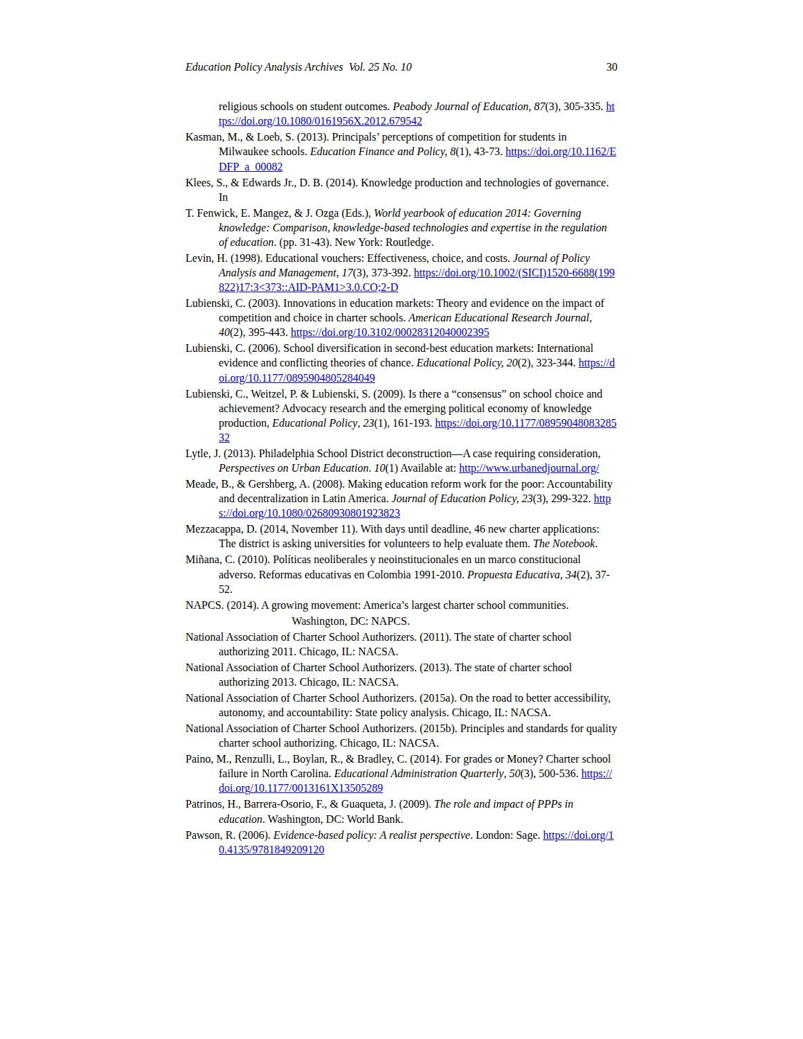Education Policy Analysis Archives Vol. 25 No. 10 30
religious schools on student outcomes. Peabody Journal of Education, 87(3), 305-335. https://doi.org/10.1080/0161956X.2012.679542
Kasman, M., & Loeb, S. (2013). Principals’ perceptions of competition for students in Milwaukee schools. Education Finance and Policy, 8(1), 43-73. https://doi.org/10.1162/EDFP_a_00082
Klees, S., & Edwards Jr., D. B. (2014). Knowledge production and technologies of governance. In
T. Fenwick, E. Mangez, & J. Ozga (Eds.), World yearbook of education 2014: Governing knowledge: Comparison, knowledge-based technologies and expertise in the regulation of education. (pp. 31-43). New York: Routledge.
Levin, H. (1998). Educational vouchers: Effectiveness, choice, and costs. Journal of Policy Analysis and Management, 17(3), 373-392. https://doi.org/10.1002/(SICI)1520-6688(199822)17:3<373::AID-PAM1>3.0.CO;2-D
Lubienski, C. (2003). Innovations in education markets: Theory and evidence on the impact of competition and choice in charter schools. American Educational Research Journal, 40(2), 395-443. https://doi.org/10.3102/00028312040002395
Lubienski, C. (2006). School diversification in second-best education markets: International evidence and conflicting theories of chance. Educational Policy, 20(2), 323-344. https://doi.org/10.1177/0895904805284049
Lubienski, C., Weitzel, P. & Lubienski, S. (2009). Is there a “consensus” on school choice and achievement? Advocacy research and the emerging political economy of knowledge production, Educational Policy, 23(1), 161-193. https://doi.org/10.1177/0895904808328532
Lytle, J. (2013). Philadelphia School District deconstruction—A case requiring consideration, Perspectives on Urban Education. 10(1) Available at: http://www.urbanedjournal.org/
Meade, B., & Gershberg, A. (2008). Making education reform work for the poor: Accountability and decentralization in Latin America. Journal of Education Policy, 23(3), 299-322. https://doi.org/10.1080/02680930801923823
Mezzacappa, D. (2014, November 11). With days until deadline, 46 new charter applications: The district is asking universities for volunteers to help evaluate them. The Notebook.
Miñana, C. (2010). Políticas neoliberales y neoinstitucionales en un marco constitucional adverso. Reformas educativas en Colombia 1991-2010. Propuesta Educativa, 34(2), 37-52.
NAPCS. (2014). A growing movement: America’s largest charter school communities.
Washington, DC: NAPCS.
National Association of Charter School Authorizers. (2011). The state of charter school authorizing 2011. Chicago, IL: NACSA.
National Association of Charter School Authorizers. (2013). The state of charter school authorizing 2013. Chicago, IL: NACSA.
National Association of Charter School Authorizers. (2015a). On the road to better accessibility, autonomy, and accountability: State policy analysis. Chicago, IL: NACSA.
National Association of Charter School Authorizers. (2015b). Principles and standards for quality charter school authorizing. Chicago, IL: NACSA.
Paino, M., Renzulli, L., Boylan, R., & Bradley, C. (2014). For grades or Money? Charter school failure in North Carolina. Educational Administration Quarterly, 50(3), 500-536. https://doi.org/10.1177/0013161X13505289
Patrinos, H., Barrera-Osorio, F., & Guaqueta, J. (2009). The role and impact of PPPs in education. Washington, DC: World Bank.
Pawson, R. (2006). Evidence-based policy: A realist perspective. London: Sage. https://doi.org/10.4135/9781849209120